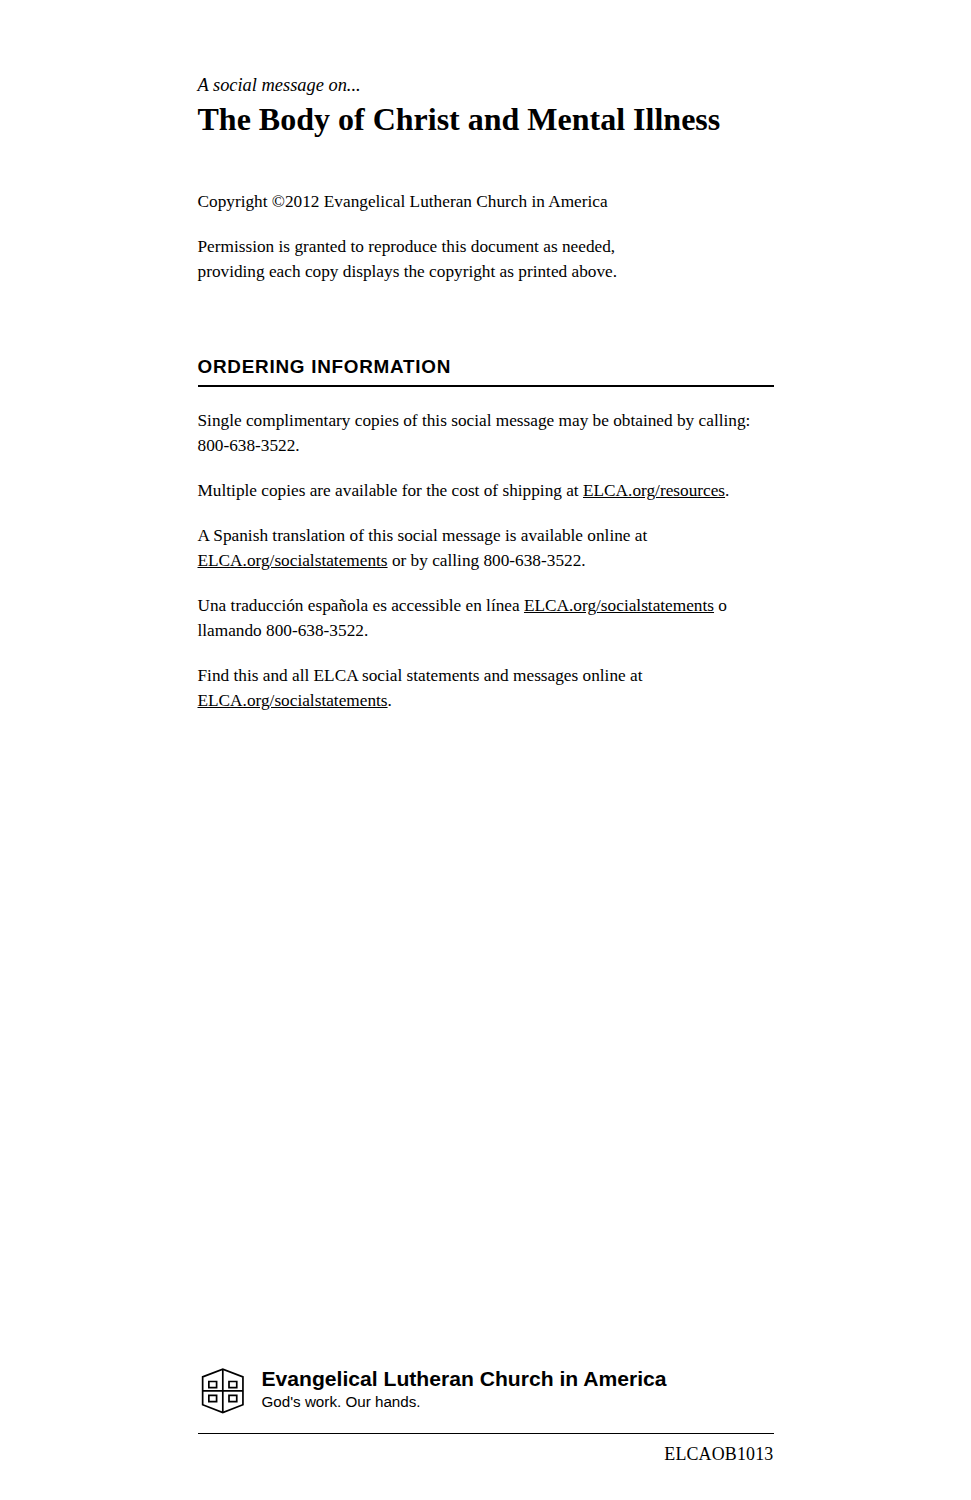A social message on...
The Body of Christ and Mental Illness
Copyright ©2012 Evangelical Lutheran Church in America
Permission is granted to reproduce this document as needed,
providing each copy displays the copyright as printed above.
ORDERING INFORMATION
Single complimentary copies of this social message may be obtained by calling: 800-638-3522.
Multiple copies are available for the cost of shipping at ELCA.org/resources.
A Spanish translation of this social message is available online at ELCA.org/socialstatements or by calling 800-638-3522.
Una traducción española es accessible en línea ELCA.org/socialstatements o llamando 800-638-3522.
Find this and all ELCA social statements and messages online at ELCA.org/socialstatements.
Evangelical Lutheran Church in America God's work. Our hands.
ELCAOB1013